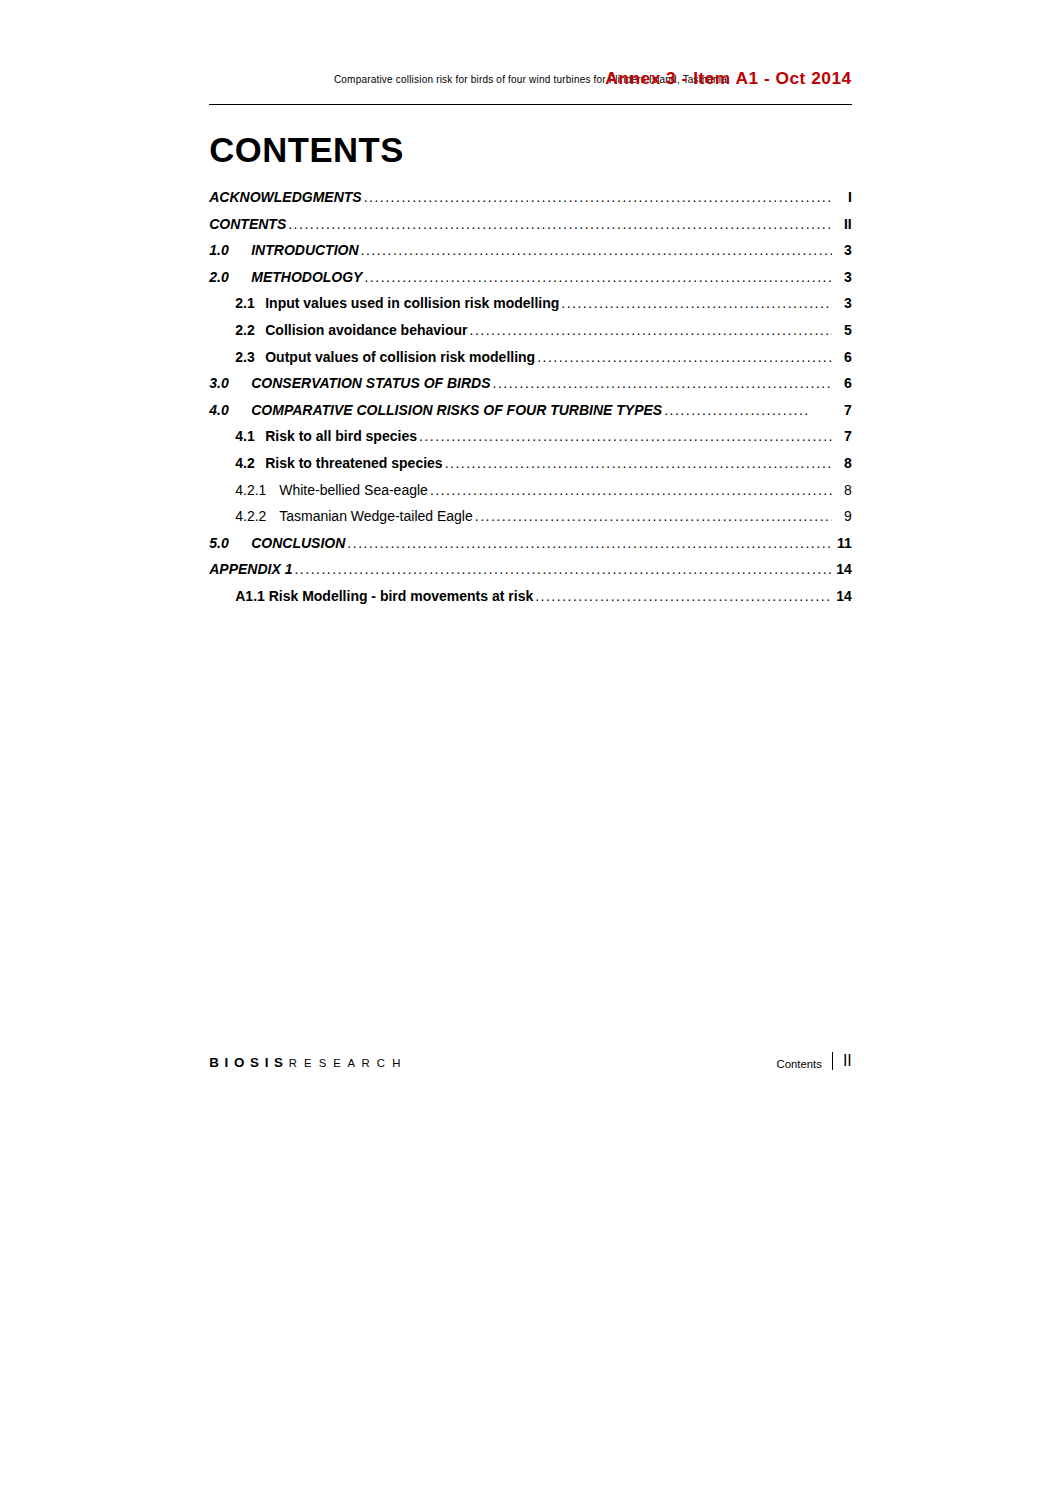Comparative collision risk for birds of four wind turbines for Flinders Island, Tasmania
Annex 3 - Item A1 - Oct 2014
CONTENTS
ACKNOWLEDGMENTS .................................................................................................................. I
CONTENTS .............................................................................................................................. II
1.0 INTRODUCTION ....................................................................................................... 3
2.0 METHODOLOGY ....................................................................................................... 3
2.1 Input values used in collision risk modelling ......................................................... 3
2.2 Collision avoidance behaviour ............................................................................... 5
2.3 Output values of collision risk modelling .............................................................. 6
3.0 CONSERVATION STATUS OF BIRDS ..................................................................... 6
4.0 COMPARATIVE COLLISION RISKS OF FOUR TURBINE TYPES ........................... 7
4.1 Risk to all bird species .............................................................................................. 7
4.2 Risk to threatened species ....................................................................................... 8
4.2.1 White-bellied Sea-eagle ............................................................................................... 8
4.2.2 Tasmanian Wedge-tailed Eagle ................................................................................ 9
5.0 CONCLUSION ....................................................................................................... 11
APPENDIX 1 .......................................................................................................................... 14
A1.1 Risk Modelling - bird movements at risk ................................................................. 14
B I O S I S R E S E A R C H
Contents II